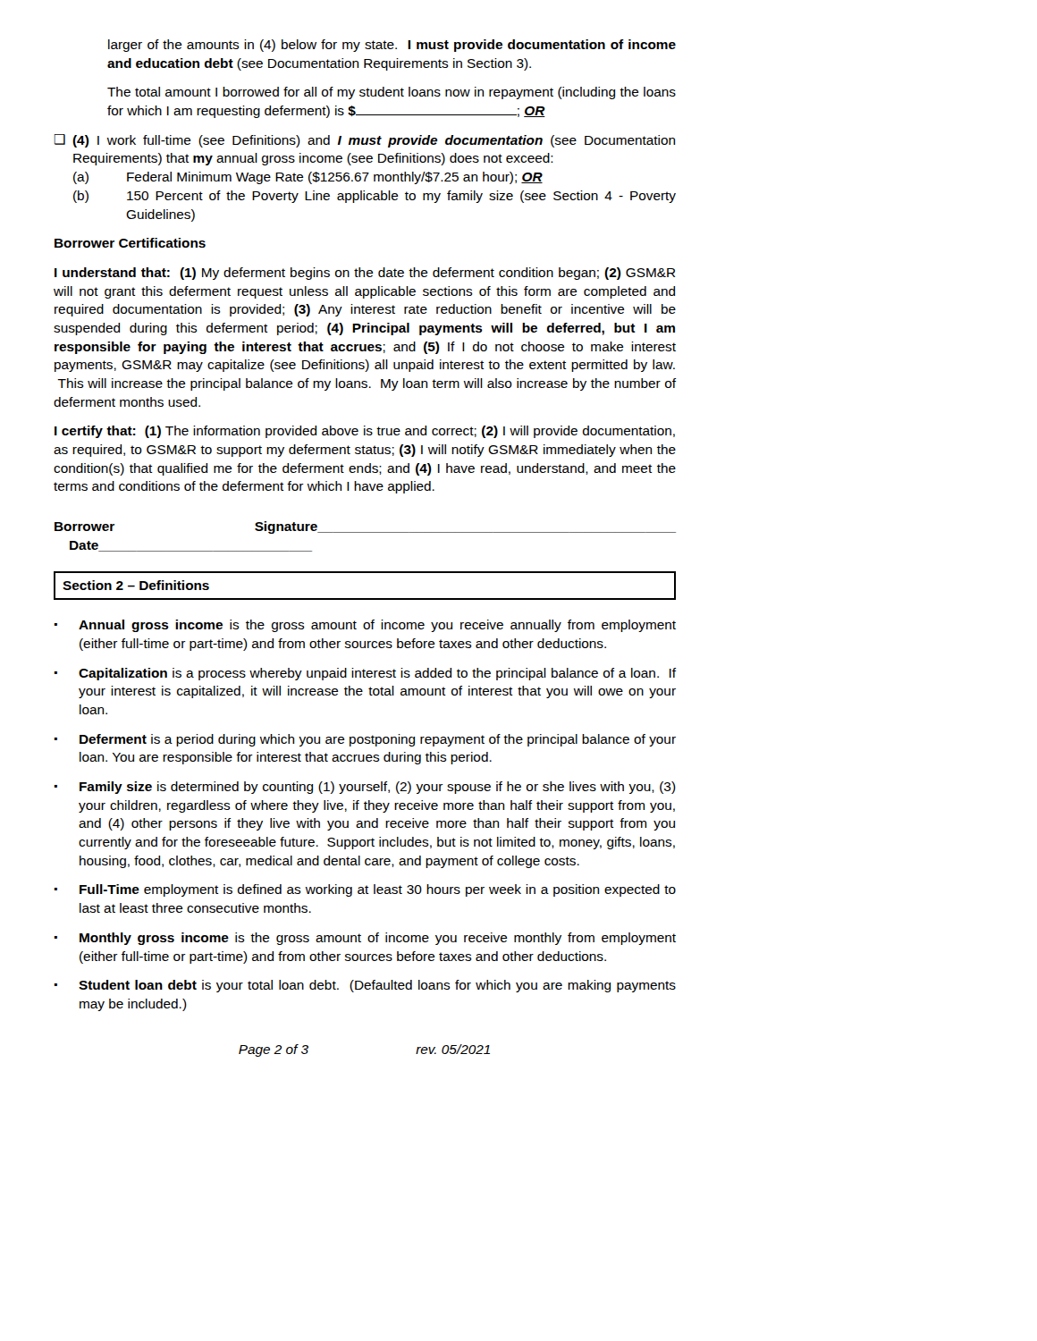larger of the amounts in (4) below for my state. I must provide documentation of income and education debt (see Documentation Requirements in Section 3).
The total amount I borrowed for all of my student loans now in repayment (including the loans for which I am requesting deferment) is $ ; OR
❑
(4) I work full-time (see Definitions) and I must provide documentation (see Documentation Requirements) that my annual gross income (see Definitions) does not exceed:
(a) Federal Minimum Wage Rate ($1256.67 monthly/$7.25 an hour); OR
(b) 150 Percent of the Poverty Line applicable to my family size (see Section 4 - Poverty Guidelines)
Borrower Certifications
I understand that: (1) My deferment begins on the date the deferment condition began; (2) GSM&R will not grant this deferment request unless all applicable sections of this form are completed and required documentation is provided; (3) Any interest rate reduction benefit or incentive will be suspended during this deferment period; (4) Principal payments will be deferred, but I am responsible for paying the interest that accrues; and (5) If I do not choose to make interest payments, GSM&R may capitalize (see Definitions) all unpaid interest to the extent permitted by law. This will increase the principal balance of my loans. My loan term will also increase by the number of deferment months used.
I certify that: (1) The information provided above is true and correct; (2) I will provide documentation, as required, to GSM&R to support my deferment status; (3) I will notify GSM&R immediately when the condition(s) that qualified me for the deferment ends; and (4) I have read, understand, and meet the terms and conditions of the deferment for which I have applied.
Borrower Signature_______________________________________________ Date____________________________
Section 2 – Definitions
▪ Annual gross income is the gross amount of income you receive annually from employment (either full-time or part-time) and from other sources before taxes and other deductions.
▪ Capitalization is a process whereby unpaid interest is added to the principal balance of a loan. If your interest is capitalized, it will increase the total amount of interest that you will owe on your loan.
▪ Deferment is a period during which you are postponing repayment of the principal balance of your loan. You are responsible for interest that accrues during this period.
▪ Family size is determined by counting (1) yourself, (2) your spouse if he or she lives with you, (3) your children, regardless of where they live, if they receive more than half their support from you, and (4) other persons if they live with you and receive more than half their support from you currently and for the foreseeable future. Support includes, but is not limited to, money, gifts, loans, housing, food, clothes, car, medical and dental care, and payment of college costs.
▪ Full-Time employment is defined as working at least 30 hours per week in a position expected to last at least three consecutive months.
▪ Monthly gross income is the gross amount of income you receive monthly from employment (either full-time or part-time) and from other sources before taxes and other deductions.
▪ Student loan debt is your total loan debt. (Defaulted loans for which you are making payments may be included.)
Page 2 of 3 rev. 05/2021